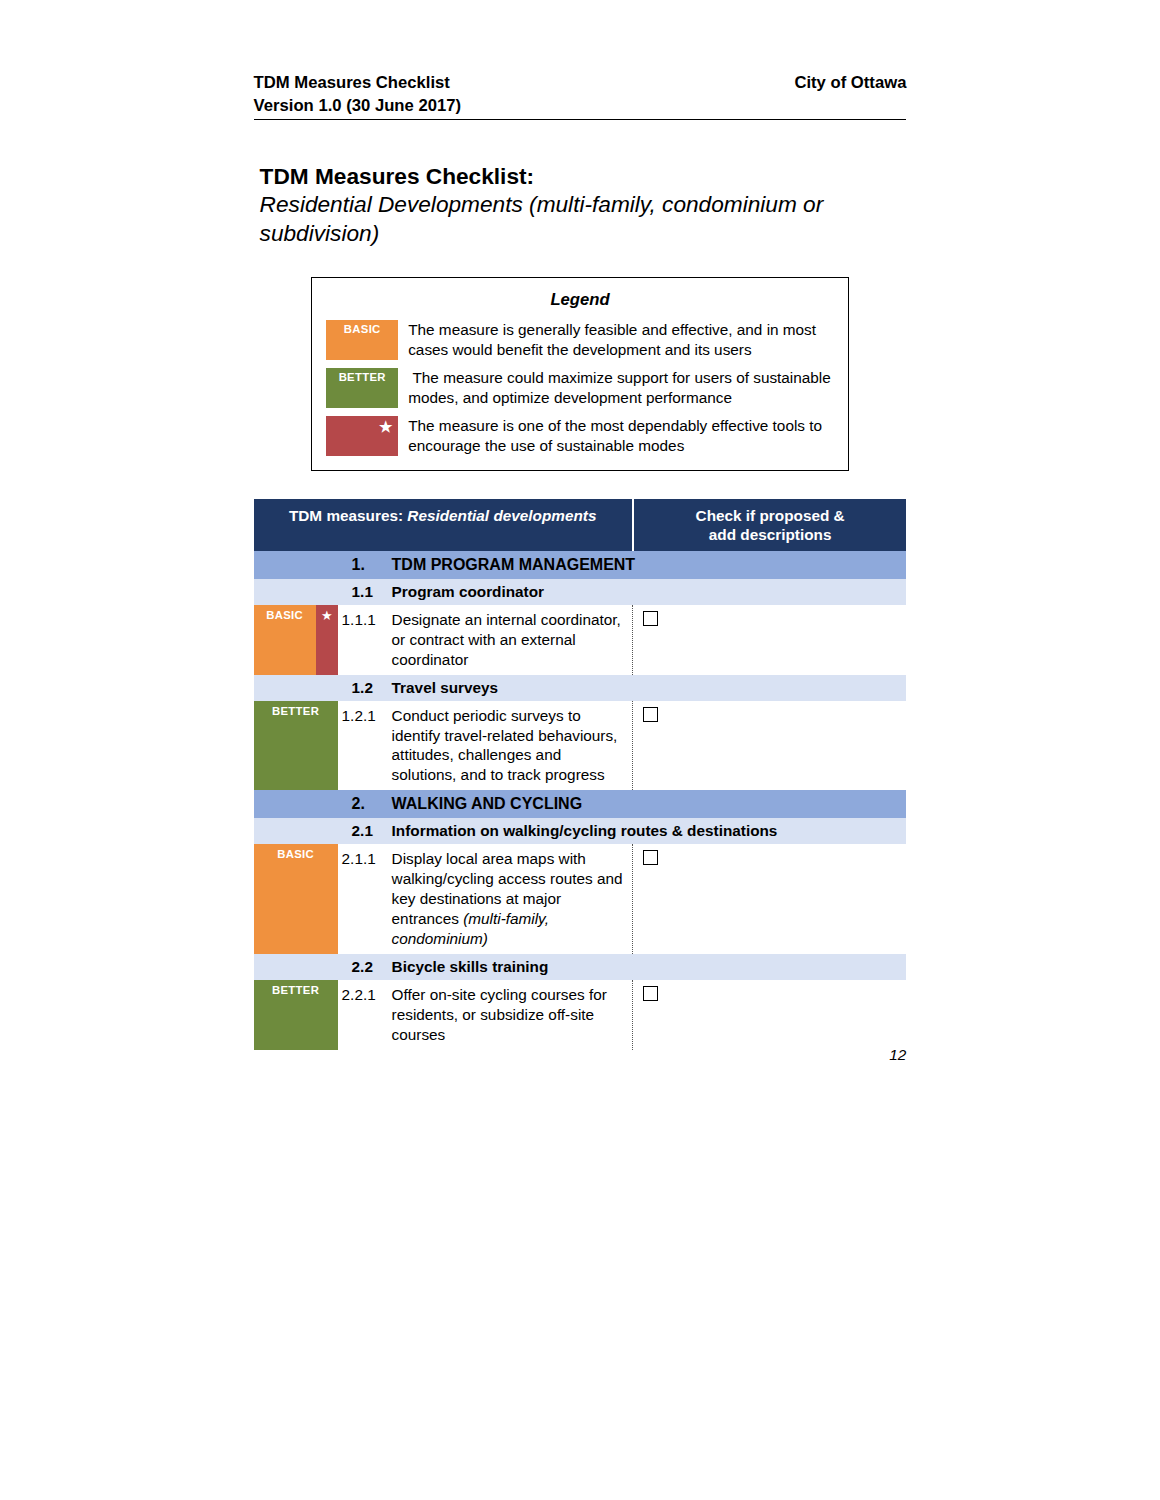TDM Measures Checklist
Version 1.0 (30 June 2017)
City of Ottawa
TDM Measures Checklist:
Residential Developments (multi-family, condominium or subdivision)
Legend
BASIC
The measure is generally feasible and effective, and in most cases would benefit the development and its users
BETTER
The measure could maximize support for users of sustainable modes, and optimize development performance
★
The measure is one of the most dependably effective tools to encourage the use of sustainable modes
| TDM measures: Residential developments | Check if proposed & add descriptions |
| | 1. | TDM PROGRAM MANAGEMENT |
| | 1.1 | Program coordinator |
| BASIC | ★ | 1.1.1 | Designate an internal coordinator, or contract with an external coordinator | |
| | 1.2 | Travel surveys |
| BETTER | 1.2.1 | Conduct periodic surveys to identify travel-related behaviours, attitudes, challenges and solutions, and to track progress | |
| | 2. | WALKING AND CYCLING |
| | 2.1 | Information on walking/cycling routes & destinations |
| BASIC | 2.1.1 | Display local area maps with walking/cycling access routes and key destinations at major entrances (multi-family, condominium) | |
| | 2.2 | Bicycle skills training |
| BETTER | 2.2.1 | Offer on-site cycling courses for residents, or subsidize off-site courses | |
12